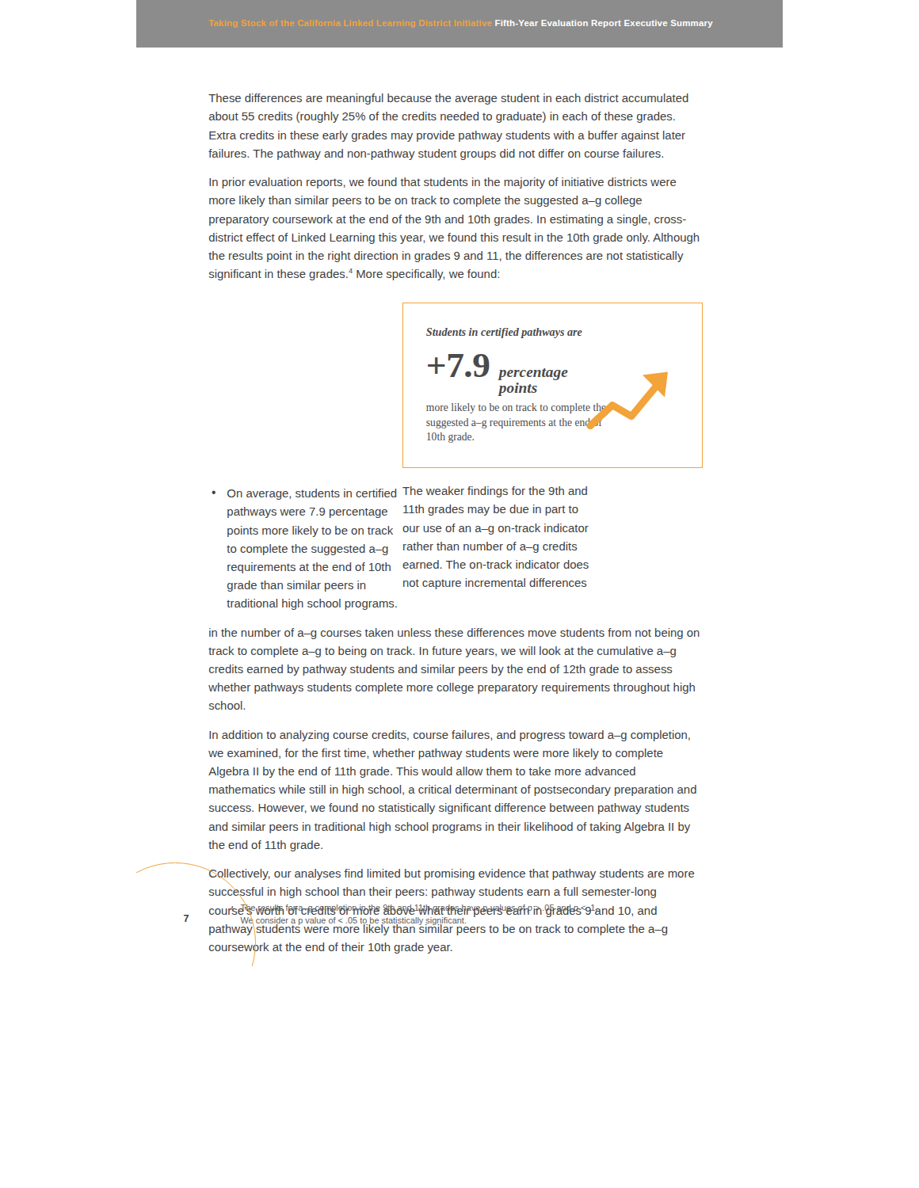Taking Stock of the California Linked Learning District Initiative Fifth-Year Evaluation Report Executive Summary
These differences are meaningful because the average student in each district accumulated about 55 credits (roughly 25% of the credits needed to graduate) in each of these grades. Extra credits in these early grades may provide pathway students with a buffer against later failures. The pathway and non-pathway student groups did not differ on course failures.
In prior evaluation reports, we found that students in the majority of initiative districts were more likely than similar peers to be on track to complete the suggested a–g college preparatory coursework at the end of the 9th and 10th grades. In estimating a single, cross-district effect of Linked Learning this year, we found this result in the 10th grade only. Although the results point in the right direction in grades 9 and 11, the differences are not statistically significant in these grades.4 More specifically, we found:
Students in certified pathways are
+7.9
percentage points
more likely to be on track to complete the suggested a–g requirements at the end of 10th grade.
On average, students in certified pathways were 7.9 percentage points more likely to be on track to complete the suggested a–g requirements at the end of 10th grade than similar peers in traditional high school programs.
The weaker findings for the 9th and 11th grades may be due in part to our use of an a–g on-track indicator rather than number of a–g credits earned. The on-track indicator does not capture incremental differences
in the number of a–g courses taken unless these differences move students from not being on track to complete a–g to being on track. In future years, we will look at the cumulative a–g credits earned by pathway students and similar peers by the end of 12th grade to assess whether pathways students complete more college preparatory requirements throughout high school.
In addition to analyzing course credits, course failures, and progress toward a–g completion, we examined, for the first time, whether pathway students were more likely to complete Algebra II by the end of 11th grade. This would allow them to take more advanced mathematics while still in high school, a critical determinant of postsecondary preparation and success. However, we found no statistically significant difference between pathway students and similar peers in traditional high school programs in their likelihood of taking Algebra II by the end of 11th grade.
Collectively, our analyses find limited but promising evidence that pathway students are more successful in high school than their peers: pathway students earn a full semester-long course’s worth of credits or more above what their peers earn in grades 9 and 10, and pathway students were more likely than similar peers to be on track to complete the a–g coursework at the end of their 10th grade year.
4 The results for a–g completion in the 9th and 11th grades have p-values of p > .05 and p < .1.
We consider a p value of < .05 to be statistically significant.
7